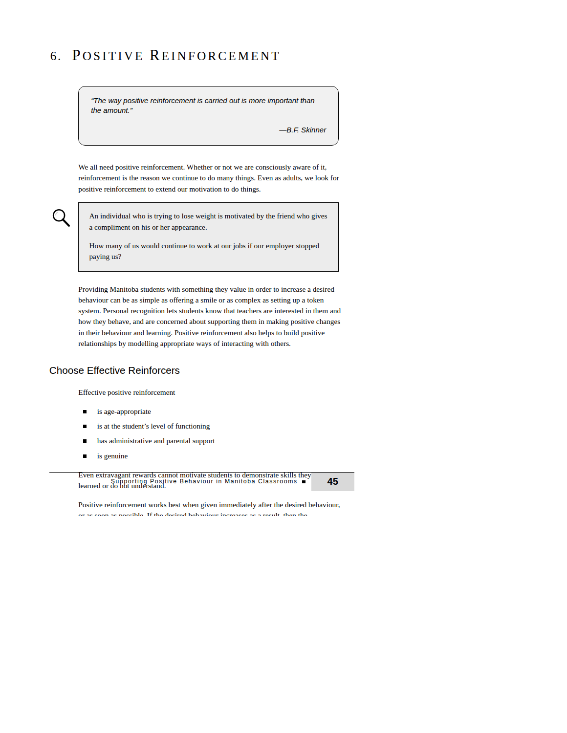6. POSITIVE REINFORCEMENT
“The way positive reinforcement is carried out is more important than the amount.”
—B.F. Skinner
We all need positive reinforcement. Whether or not we are consciously aware of it, reinforcement is the reason we continue to do many things. Even as adults, we look for positive reinforcement to extend our motivation to do things.
An individual who is trying to lose weight is motivated by the friend who gives a compliment on his or her appearance.
How many of us would continue to work at our jobs if our employer stopped paying us?
Providing Manitoba students with something they value in order to increase a desired behaviour can be as simple as offering a smile or as complex as setting up a token system. Personal recognition lets students know that teachers are interested in them and how they behave, and are concerned about supporting them in making positive changes in their behaviour and learning. Positive reinforcement also helps to build positive relationships by modelling appropriate ways of interacting with others.
Choose Effective Reinforcers
Effective positive reinforcement
is age-appropriate
is at the student’s level of functioning
has administrative and parental support
is genuine
Even extravagant rewards cannot motivate students to demonstrate skills they have not learned or do not understand.
Positive reinforcement works best when given immediately after the desired behaviour, or as soon as possible. If the desired behaviour increases as a result, then the reinforcement was positive. If not, then reinforcement did not occur. Many teachers set up a monitoring system to measure whether desired behaviours are increasing.
For more information, please see Key Element 8, Gathering Data to Understand Classroom Behaviour.
Supporting Positive Behaviour in Manitoba Classrooms
45